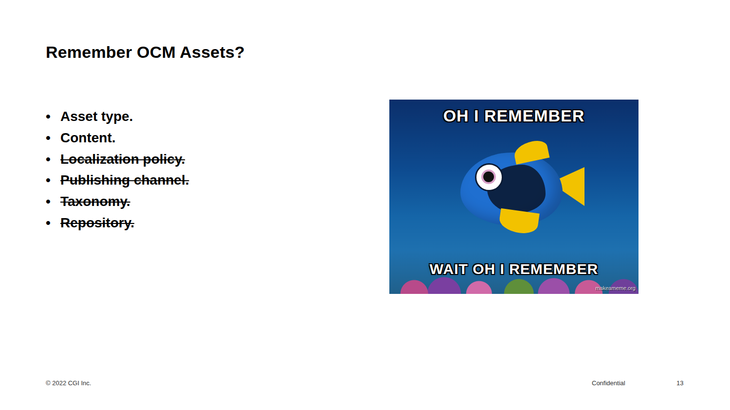Remember OCM Assets?
Asset type.
Content.
Localization policy.
Publishing channel.
Taxonomy.
Repository.
OH I REMEMBER
WAIT OH I REMEMBER
makeameme.org
© 2022 CGI Inc.
Confidential
13